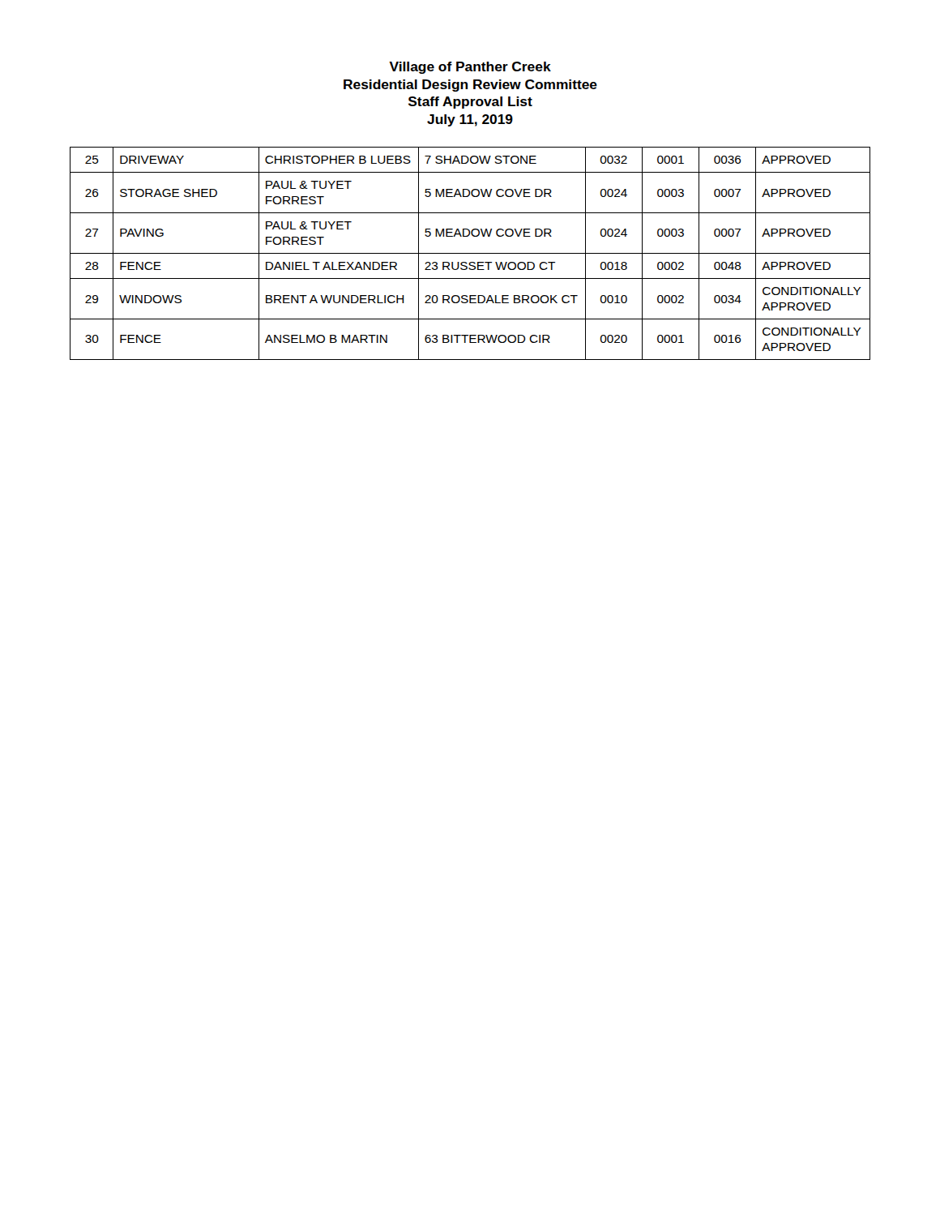Village of Panther Creek
Residential Design Review Committee
Staff Approval List
July 11, 2019
| 25 | DRIVEWAY | CHRISTOPHER B LUEBS | 7 SHADOW STONE | 0032 | 0001 | 0036 | APPROVED |
| 26 | STORAGE SHED | PAUL & TUYET FORREST | 5 MEADOW COVE DR | 0024 | 0003 | 0007 | APPROVED |
| 27 | PAVING | PAUL & TUYET FORREST | 5 MEADOW COVE DR | 0024 | 0003 | 0007 | APPROVED |
| 28 | FENCE | DANIEL T ALEXANDER | 23 RUSSET WOOD CT | 0018 | 0002 | 0048 | APPROVED |
| 29 | WINDOWS | BRENT A WUNDERLICH | 20 ROSEDALE BROOK CT | 0010 | 0002 | 0034 | CONDITIONALLY APPROVED |
| 30 | FENCE | ANSELMO B MARTIN | 63 BITTERWOOD CIR | 0020 | 0001 | 0016 | CONDITIONALLY APPROVED |